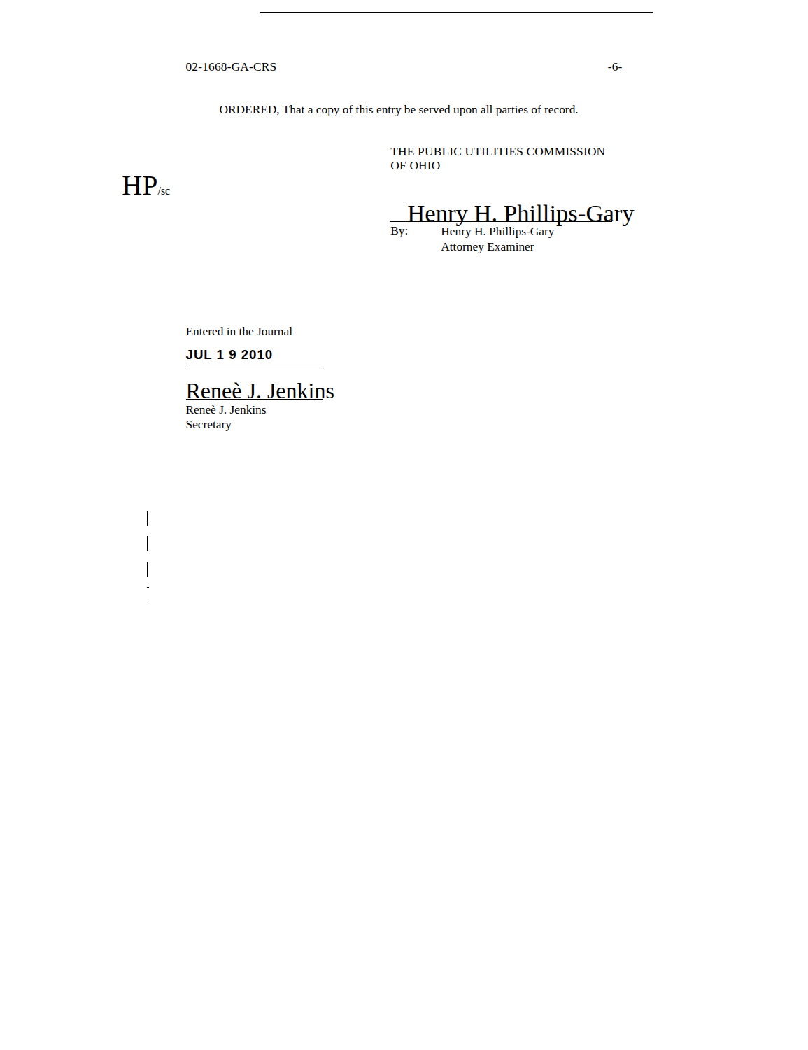02-1668-GA-CRS
-6-
ORDERED, That a copy of this entry be served upon all parties of record.
THE PUBLIC UTILITIES COMMISSION OF OHIO
Henry H. Phillips-Gary
By:
Henry H. Phillips-Gary
Attorney Examiner
HP/sc
Entered in the Journal
JUL 1 9 2010
Reneè J. Jenkins
Reneè J. Jenkins
Secretary